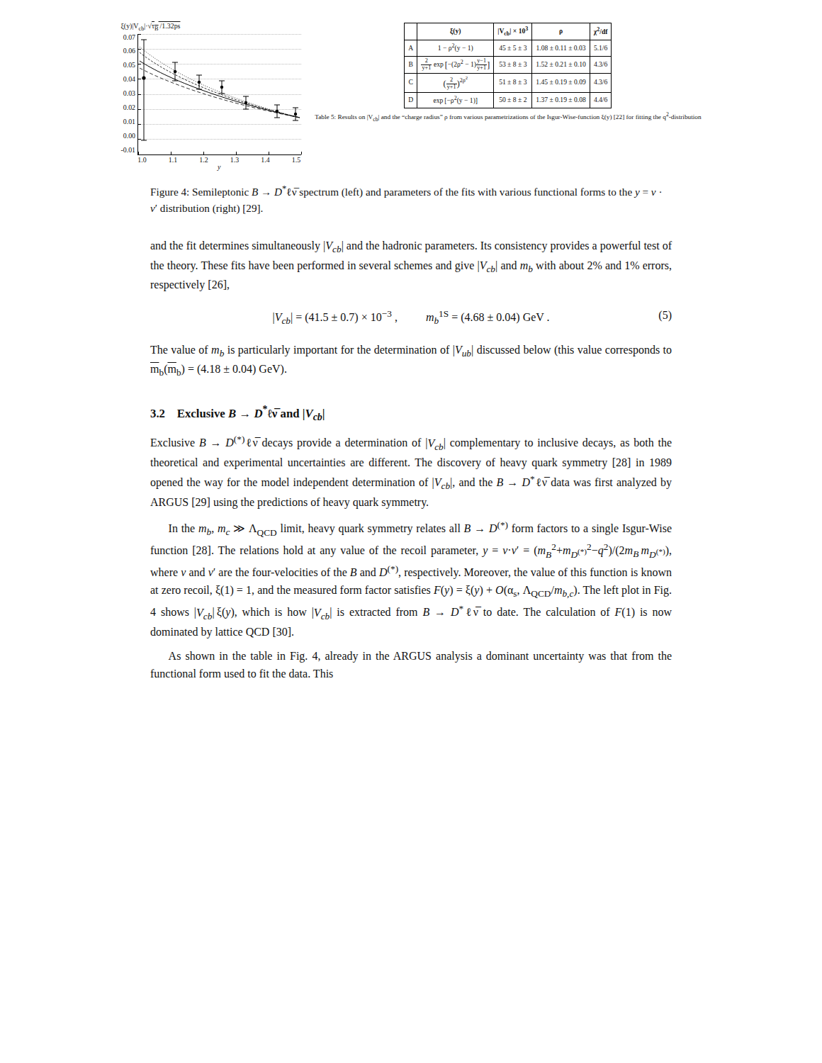ξ(y)|Vcb|·√τB /1.32ps
0.07 0.06 0.05 0.04 0.03 0.02 0.01 0.00 -0.01
1.01.11.21.31.41.5
y
| | ξ(y) | /V cb / × 10 3 | ρ | χ 2 /df |
| --- | --- | --- | --- | --- |
| A | 1 − ρ 2 (y − 1) | 45 ± 5 ± 3 | 1.08 ± 0.11 ± 0.03 | 5.1/6 |
| B | 2 y+1 exp [ −(2ρ 2 − 1) y−1 y+1 ] | 53 ± 8 ± 3 | 1.52 ± 0.21 ± 0.10 | 4.3/6 |
| C | ( 2 y+1 ) 2ρ 2 | 51 ± 8 ± 3 | 1.45 ± 0.19 ± 0.09 | 4.3/6 |
| D | exp [−ρ 2 (y − 1)] | 50 ± 8 ± 2 | 1.37 ± 0.19 ± 0.08 | 4.4/6 |
Table 5: Results on |Vcb| and the “charge radius” ρ from various parametrizations of the Isgur-Wise-function ξ(y) [22] for fitting the q2-distribution
Figure 4: Semileptonic B → D*ℓν̅ spectrum (left) and parameters of the fits with various functional forms to the y = v · v′ distribution (right) [29].
and the fit determines simultaneously |Vcb| and the hadronic parameters. Its consistency provides a powerful test of the theory. These fits have been performed in several schemes and give |Vcb| and mb with about 2% and 1% errors, respectively [26],
|Vcb| = (41.5 ± 0.7) × 10−3 , mb1S = (4.68 ± 0.04) GeV . (5)
The value of mb is particularly important for the determination of |Vub| discussed below (this value corresponds to mb(mb) = (4.18 ± 0.04) GeV).
3.2  Exclusive B → D*ℓν̅ and |Vcb|
Exclusive B → D(*)ℓν̅ decays provide a determination of |Vcb| complementary to inclusive decays, as both the theoretical and experimental uncertainties are different. The discovery of heavy quark symmetry [28] in 1989 opened the way for the model independent determination of |Vcb|, and the B → D*ℓν̅ data was first analyzed by ARGUS [29] using the predictions of heavy quark symmetry.
In the mb, mc ≫ ΛQCD limit, heavy quark symmetry relates all B → D(*) form factors to a single Isgur-Wise function [28]. The relations hold at any value of the recoil parameter, y = v·v′ = (mB2+mD(*)2−q2)/(2mB mD(*)), where v and v′ are the four-velocities of the B and D(*), respectively. Moreover, the value of this function is known at zero recoil, ξ(1) = 1, and the measured form factor satisfies F(y) = ξ(y) + O(αs, ΛQCD/mb,c). The left plot in Fig. 4 shows |Vcb| ξ(y), which is how |Vcb| is extracted from B → D*ℓν̅ to date. The calculation of F(1) is now dominated by lattice QCD [30].
As shown in the table in Fig. 4, already in the ARGUS analysis a dominant uncertainty was that from the functional form used to fit the data. This